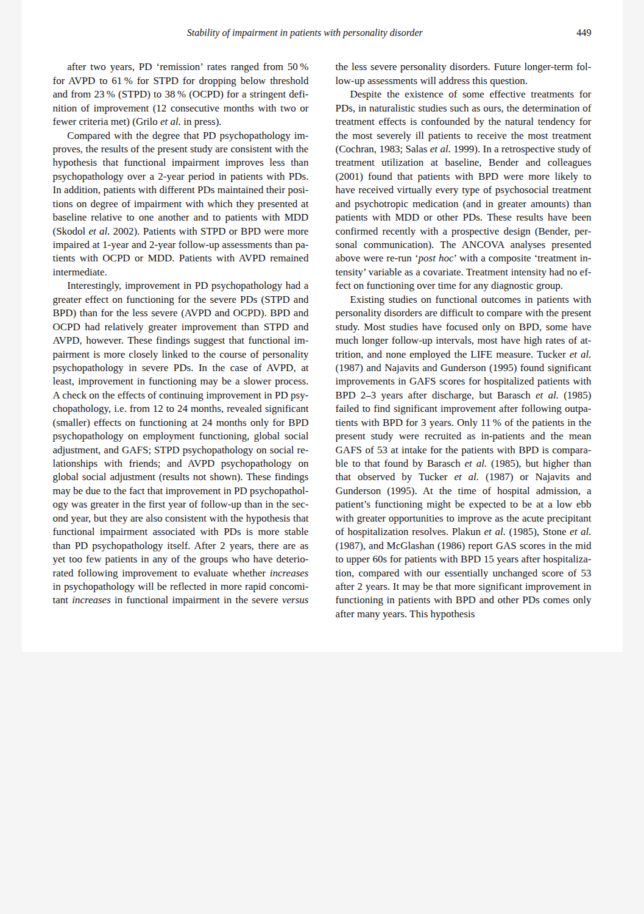Stability of impairment in patients with personality disorder 449
after two years, PD ‘remission’ rates ranged from 50 % for AVPD to 61 % for STPD for dropping below threshold and from 23 % (STPD) to 38 % (OCPD) for a stringent definition of improvement (12 consecutive months with two or fewer criteria met) (Grilo et al. in press).
Compared with the degree that PD psychopathology improves, the results of the present study are consistent with the hypothesis that functional impairment improves less than psychopathology over a 2-year period in patients with PDs. In addition, patients with different PDs maintained their positions on degree of impairment with which they presented at baseline relative to one another and to patients with MDD (Skodol et al. 2002). Patients with STPD or BPD were more impaired at 1-year and 2-year follow-up assessments than patients with OCPD or MDD. Patients with AVPD remained intermediate.
Interestingly, improvement in PD psychopathology had a greater effect on functioning for the severe PDs (STPD and BPD) than for the less severe (AVPD and OCPD). BPD and OCPD had relatively greater improvement than STPD and AVPD, however. These findings suggest that functional impairment is more closely linked to the course of personality psychopathology in severe PDs. In the case of AVPD, at least, improvement in functioning may be a slower process. A check on the effects of continuing improvement in PD psychopathology, i.e. from 12 to 24 months, revealed significant (smaller) effects on functioning at 24 months only for BPD psychopathology on employment functioning, global social adjustment, and GAFS; STPD psychopathology on social relationships with friends; and AVPD psychopathology on global social adjustment (results not shown). These findings may be due to the fact that improvement in PD psychopathology was greater in the first year of follow-up than in the second year, but they are also consistent with the hypothesis that functional impairment associated with PDs is more stable than PD psychopathology itself. After 2 years, there are as yet too few patients in any of the groups who have deteriorated following improvement to evaluate whether increases in psychopathology will be reflected in more rapid concomitant increases in functional impairment in the severe versus the less severe personality disorders. Future longer-term follow-up assessments will address this question.
Despite the existence of some effective treatments for PDs, in naturalistic studies such as ours, the determination of treatment effects is confounded by the natural tendency for the most severely ill patients to receive the most treatment (Cochran, 1983; Salas et al. 1999). In a retrospective study of treatment utilization at baseline, Bender and colleagues (2001) found that patients with BPD were more likely to have received virtually every type of psychosocial treatment and psychotropic medication (and in greater amounts) than patients with MDD or other PDs. These results have been confirmed recently with a prospective design (Bender, personal communication). The ANCOVA analyses presented above were re-run ‘post hoc’ with a composite ‘treatment intensity’ variable as a covariate. Treatment intensity had no effect on functioning over time for any diagnostic group.
Existing studies on functional outcomes in patients with personality disorders are difficult to compare with the present study. Most studies have focused only on BPD, some have much longer follow-up intervals, most have high rates of attrition, and none employed the LIFE measure. Tucker et al. (1987) and Najavits and Gunderson (1995) found significant improvements in GAFS scores for hospitalized patients with BPD 2–3 years after discharge, but Barasch et al. (1985) failed to find significant improvement after following outpatients with BPD for 3 years. Only 11 % of the patients in the present study were recruited as in-patients and the mean GAFS of 53 at intake for the patients with BPD is comparable to that found by Barasch et al. (1985), but higher than that observed by Tucker et al. (1987) or Najavits and Gunderson (1995). At the time of hospital admission, a patient’s functioning might be expected to be at a low ebb with greater opportunities to improve as the acute precipitant of hospitalization resolves. Plakun et al. (1985), Stone et al. (1987), and McGlashan (1986) report GAS scores in the mid to upper 60s for patients with BPD 15 years after hospitalization, compared with our essentially unchanged score of 53 after 2 years. It may be that more significant improvement in functioning in patients with BPD and other PDs comes only after many years. This hypothesis